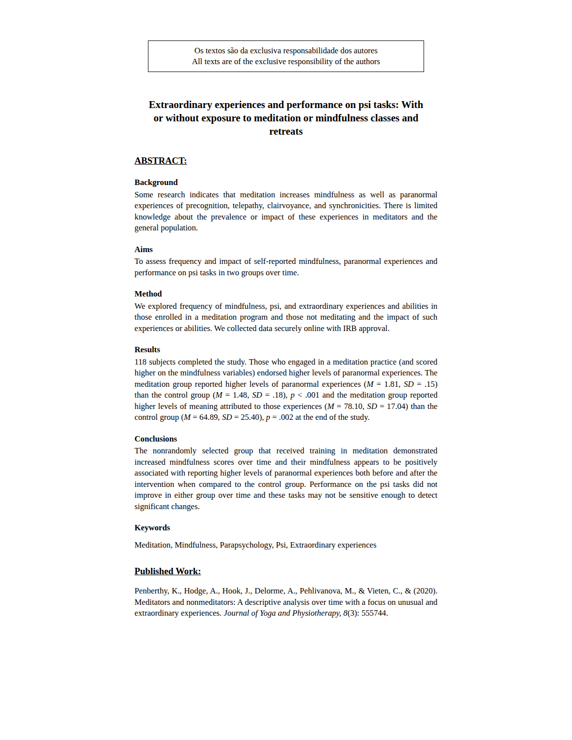Os textos são da exclusiva responsabilidade dos autores
All texts are of the exclusive responsibility of the authors
Extraordinary experiences and performance on psi tasks: With or without exposure to meditation or mindfulness classes and retreats
ABSTRACT:
Background
Some research indicates that meditation increases mindfulness as well as paranormal experiences of precognition, telepathy, clairvoyance, and synchronicities. There is limited knowledge about the prevalence or impact of these experiences in meditators and the general population.
Aims
To assess frequency and impact of self-reported mindfulness, paranormal experiences and performance on psi tasks in two groups over time.
Method
We explored frequency of mindfulness, psi, and extraordinary experiences and abilities in those enrolled in a meditation program and those not meditating and the impact of such experiences or abilities. We collected data securely online with IRB approval.
Results
118 subjects completed the study. Those who engaged in a meditation practice (and scored higher on the mindfulness variables) endorsed higher levels of paranormal experiences. The meditation group reported higher levels of paranormal experiences (M = 1.81, SD = .15) than the control group (M = 1.48, SD = .18), p < .001 and the meditation group reported higher levels of meaning attributed to those experiences (M = 78.10, SD = 17.04) than the control group (M = 64.89, SD = 25.40), p = .002 at the end of the study.
Conclusions
The nonrandomly selected group that received training in meditation demonstrated increased mindfulness scores over time and their mindfulness appears to be positively associated with reporting higher levels of paranormal experiences both before and after the intervention when compared to the control group. Performance on the psi tasks did not improve in either group over time and these tasks may not be sensitive enough to detect significant changes.
Keywords
Meditation, Mindfulness, Parapsychology, Psi, Extraordinary experiences
Published Work:
Penberthy, K., Hodge, A., Hook, J., Delorme, A., Pehlivanova, M., & Vieten, C., & (2020). Meditators and nonmeditators: A descriptive analysis over time with a focus on unusual and extraordinary experiences. Journal of Yoga and Physiotherapy, 8(3): 555744.